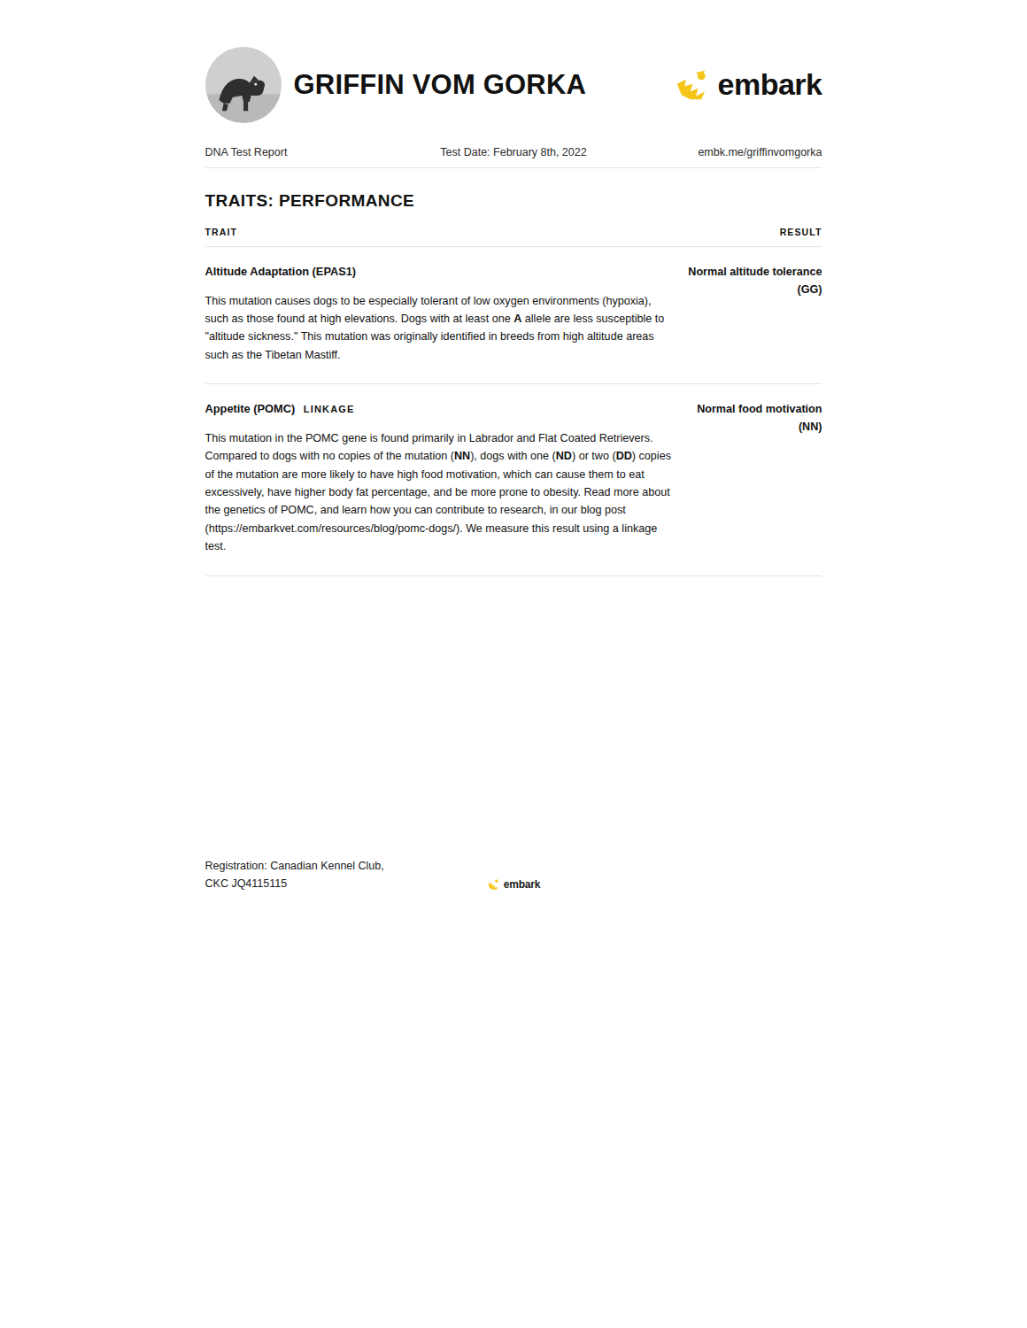GRIFFIN VOM GORKA
embark
DNA Test Report
Test Date: February 8th, 2022
embk.me/griffinvomgorka
TRAITS: PERFORMANCE
| TRAIT | RESULT |
| --- | --- |
| Altitude Adaptation (EPAS1) This mutation causes dogs to be especially tolerant of low oxygen environments (hypoxia), such as those found at high elevations. Dogs with at least one A allele are less susceptible to "altitude sickness." This mutation was originally identified in breeds from high altitude areas such as the Tibetan Mastiff. | Normal altitude tolerance (GG) |
| Appetite (POMC) LINKAGE This mutation in the POMC gene is found primarily in Labrador and Flat Coated Retrievers. Compared to dogs with no copies of the mutation ( NN ), dogs with one ( ND ) or two ( DD ) copies of the mutation are more likely to have high food motivation, which can cause them to eat excessively, have higher body fat percentage, and be more prone to obesity. Read more about the genetics of POMC, and learn how you can contribute to research, in our blog post (https://embarkvet.com/resources/blog/pomc-dogs/). We measure this result using a linkage test. | Normal food motivation (NN) |
Registration: Canadian Kennel Club,
CKC JQ4115115
embark